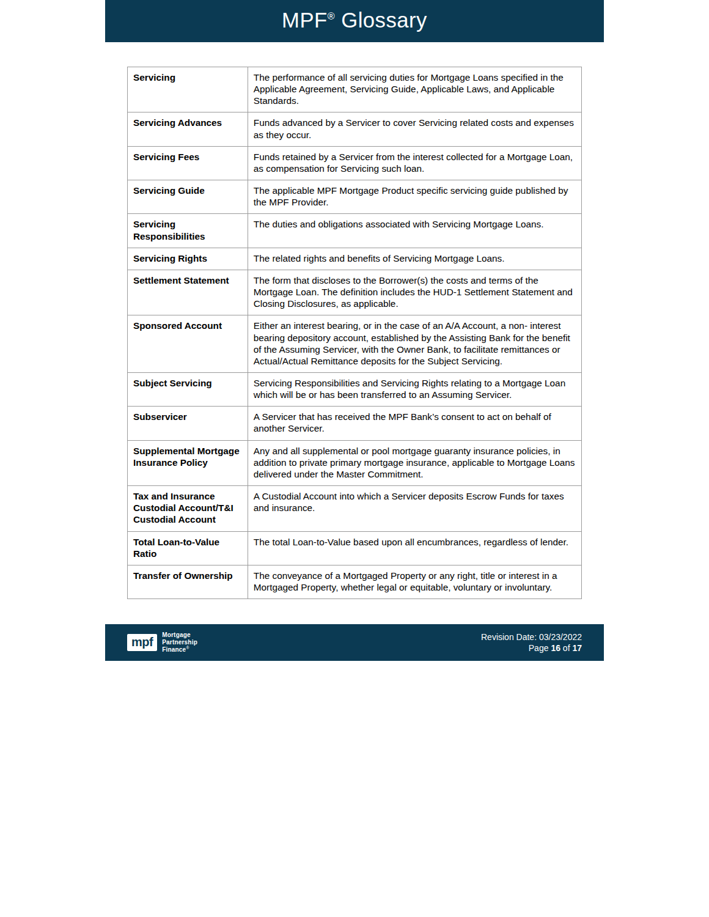MPF® Glossary
| Servicing | The performance of all servicing duties for Mortgage Loans specified in the Applicable Agreement, Servicing Guide, Applicable Laws, and Applicable Standards. |
| Servicing Advances | Funds advanced by a Servicer to cover Servicing related costs and expenses as they occur. |
| Servicing Fees | Funds retained by a Servicer from the interest collected for a Mortgage Loan, as compensation for Servicing such loan. |
| Servicing Guide | The applicable MPF Mortgage Product specific servicing guide published by the MPF Provider. |
| Servicing Responsibilities | The duties and obligations associated with Servicing Mortgage Loans. |
| Servicing Rights | The related rights and benefits of Servicing Mortgage Loans. |
| Settlement Statement | The form that discloses to the Borrower(s) the costs and terms of the Mortgage Loan. The definition includes the HUD-1 Settlement Statement and Closing Disclosures, as applicable. |
| Sponsored Account | Either an interest bearing, or in the case of an A/A Account, a non- interest bearing depository account, established by the Assisting Bank for the benefit of the Assuming Servicer, with the Owner Bank, to facilitate remittances or Actual/Actual Remittance deposits for the Subject Servicing. |
| Subject Servicing | Servicing Responsibilities and Servicing Rights relating to a Mortgage Loan which will be or has been transferred to an Assuming Servicer. |
| Subservicer | A Servicer that has received the MPF Bank’s consent to act on behalf of another Servicer. |
| Supplemental Mortgage Insurance Policy | Any and all supplemental or pool mortgage guaranty insurance policies, in addition to private primary mortgage insurance, applicable to Mortgage Loans delivered under the Master Commitment. |
| Tax and Insurance Custodial Account/T&I Custodial Account | A Custodial Account into which a Servicer deposits Escrow Funds for taxes and insurance. |
| Total Loan-to-Value Ratio | The total Loan-to-Value based upon all encumbrances, regardless of lender. |
| Transfer of Ownership | The conveyance of a Mortgaged Property or any right, title or interest in a Mortgaged Property, whether legal or equitable, voluntary or involuntary. |
mpf Mortgage
Partnership
Finance®
Revision Date: 03/23/2022
Page 16 of 17